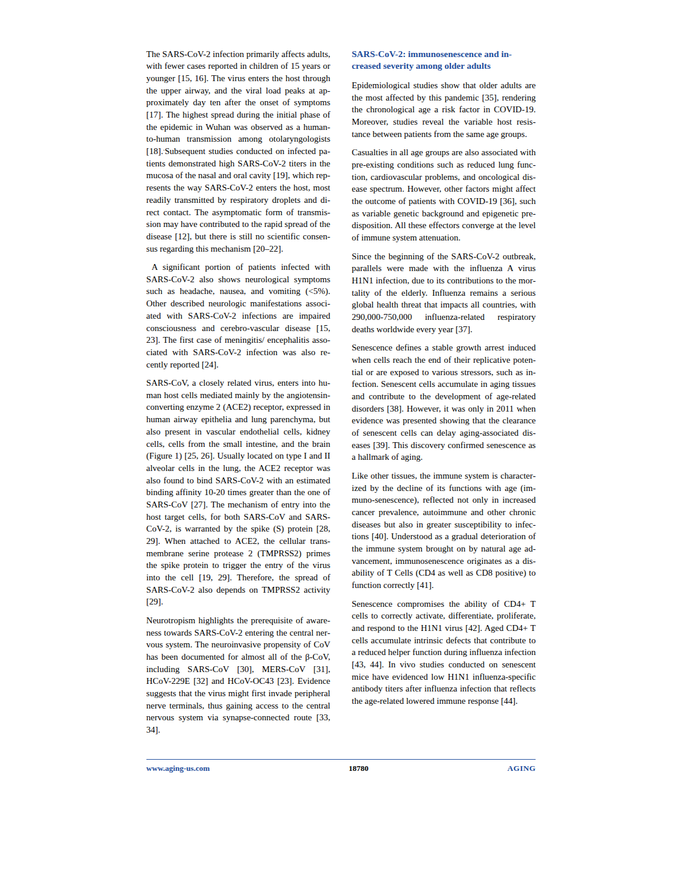The SARS-CoV-2 infection primarily affects adults, with fewer cases reported in children of 15 years or younger [15, 16]. The virus enters the host through the upper airway, and the viral load peaks at approximately day ten after the onset of symptoms [17]. The highest spread during the initial phase of the epidemic in Wuhan was observed as a human-to-human transmission among otolaryngologists [18]..Subsequent studies conducted on infected patients demonstrated high SARS-CoV-2 titers in the mucosa of the nasal and oral cavity [19], which represents the way SARS-CoV-2 enters the host, most readily transmitted by respiratory droplets and direct contact. The asymptomatic form of transmission may have contributed to the rapid spread of the disease [12], but there is still no scientific consensus regarding this mechanism [20–22].
A significant portion of patients infected with SARS-CoV-2 also shows neurological symptoms such as headache, nausea, and vomiting (<5%). Other described neurologic manifestations associated with SARS-CoV-2 infections are impaired consciousness and cerebro-vascular disease [15, 23]. The first case of meningitis/ encephalitis associated with SARS-CoV-2 infection was also recently reported [24].
SARS-CoV, a closely related virus, enters into human host cells mediated mainly by the angiotensin-converting enzyme 2 (ACE2) receptor, expressed in human airway epithelia and lung parenchyma, but also present in vascular endothelial cells, kidney cells, cells from the small intestine, and the brain (Figure 1) [25, 26]. Usually located on type I and II alveolar cells in the lung, the ACE2 receptor was also found to bind SARS-CoV-2 with an estimated binding affinity 10-20 times greater than the one of SARS-CoV [27]. The mechanism of entry into the host target cells, for both SARS-CoV and SARS-CoV-2, is warranted by the spike (S) protein [28, 29]. When attached to ACE2, the cellular transmembrane serine protease 2 (TMPRSS2) primes the spike protein to trigger the entry of the virus into the cell [19, 29]. Therefore, the spread of SARS-CoV-2 also depends on TMPRSS2 activity [29].
Neurotropism highlights the prerequisite of awareness towards SARS-CoV-2 entering the central nervous system. The neuroinvasive propensity of CoV has been documented for almost all of the β-CoV, including SARS-CoV [30], MERS-CoV [31], HCoV-229E [32] and HCoV-OC43 [23]. Evidence suggests that the virus might first invade peripheral nerve terminals, thus gaining access to the central nervous system via synapse-connected route [33, 34].
SARS-CoV-2: immunosenescence and increased severity among older adults
Epidemiological studies show that older adults are the most affected by this pandemic [35], rendering the chronological age a risk factor in COVID-19. Moreover, studies reveal the variable host resistance between patients from the same age groups.
Casualties in all age groups are also associated with pre-existing conditions such as reduced lung function, cardiovascular problems, and oncological disease spectrum. However, other factors might affect the outcome of patients with COVID-19 [36], such as variable genetic background and epigenetic pre-disposition. All these effectors converge at the level of immune system attenuation.
Since the beginning of the SARS-CoV-2 outbreak, parallels were made with the influenza A virus H1N1 infection, due to its contributions to the mortality of the elderly. Influenza remains a serious global health threat that impacts all countries, with 290,000-750,000 influenza-related respiratory deaths worldwide every year [37].
Senescence defines a stable growth arrest induced when cells reach the end of their replicative potential or are exposed to various stressors, such as infection. Senescent cells accumulate in aging tissues and contribute to the development of age-related disorders [38]. However, it was only in 2011 when evidence was presented showing that the clearance of senescent cells can delay aging-associated diseases [39]. This discovery confirmed senescence as a hallmark of aging.
Like other tissues, the immune system is characterized by the decline of its functions with age (immuno-senescence), reflected not only in increased cancer prevalence, autoimmune and other chronic diseases but also in greater susceptibility to infections [40]. Understood as a gradual deterioration of the immune system brought on by natural age advancement, immunosenescence originates as a disability of T Cells (CD4 as well as CD8 positive) to function correctly [41].
Senescence compromises the ability of CD4+ T cells to correctly activate, differentiate, proliferate, and respond to the H1N1 virus [42]. Aged CD4+ T cells accumulate intrinsic defects that contribute to a reduced helper function during influenza infection [43, 44]. In vivo studies conducted on senescent mice have evidenced low H1N1 influenza-specific antibody titers after influenza infection that reflects the age-related lowered immune response [44].
www.aging-us.com 18780 AGING